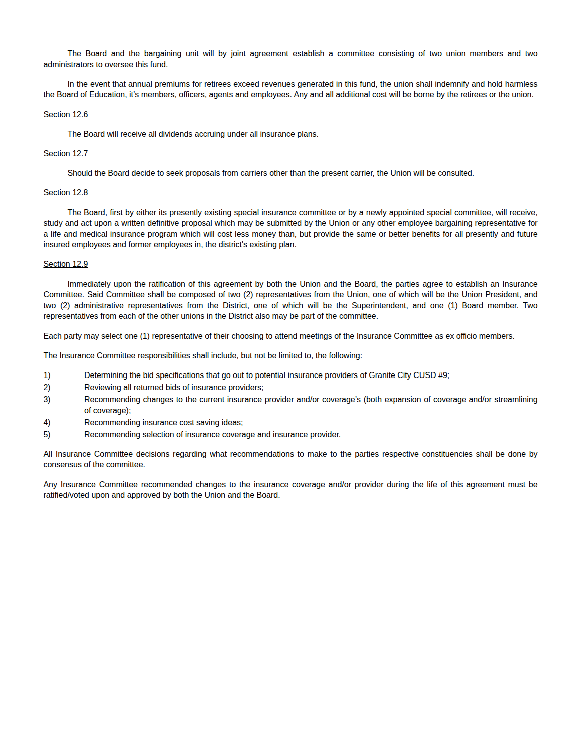The Board and the bargaining unit will by joint agreement establish a committee consisting of two union members and two administrators to oversee this fund.
In the event that annual premiums for retirees exceed revenues generated in this fund, the union shall indemnify and hold harmless the Board of Education, it’s members, officers, agents and employees. Any and all additional cost will be borne by the retirees or the union.
Section 12.6
The Board will receive all dividends accruing under all insurance plans.
Section 12.7
Should the Board decide to seek proposals from carriers other than the present carrier, the Union will be consulted.
Section 12.8
The Board, first by either its presently existing special insurance committee or by a newly appointed special committee, will receive, study and act upon a written definitive proposal which may be submitted by the Union or any other employee bargaining representative for a life and medical insurance program which will cost less money than, but provide the same or better benefits for all presently and future insured employees and former employees in, the district's existing plan.
Section 12.9
Immediately upon the ratification of this agreement by both the Union and the Board, the parties agree to establish an Insurance Committee. Said Committee shall be composed of two (2) representatives from the Union, one of which will be the Union President, and two (2) administrative representatives from the District, one of which will be the Superintendent, and one (1) Board member. Two representatives from each of the other unions in the District also may be part of the committee.
Each party may select one (1) representative of their choosing to attend meetings of the Insurance Committee as ex officio members.
The Insurance Committee responsibilities shall include, but not be limited to, the following:
1) Determining the bid specifications that go out to potential insurance providers of Granite City CUSD #9;
2) Reviewing all returned bids of insurance providers;
3) Recommending changes to the current insurance provider and/or coverage’s (both expansion of coverage and/or streamlining of coverage);
4) Recommending insurance cost saving ideas;
5) Recommending selection of insurance coverage and insurance provider.
All Insurance Committee decisions regarding what recommendations to make to the parties respective constituencies shall be done by consensus of the committee.
Any Insurance Committee recommended changes to the insurance coverage and/or provider during the life of this agreement must be ratified/voted upon and approved by both the Union and the Board.